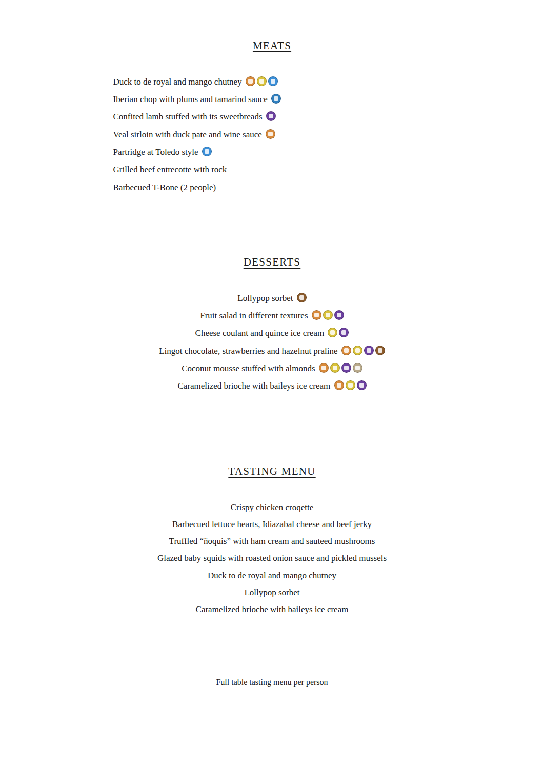MEATS
Duck to de royal and mango chutney
Iberian chop with plums and tamarind sauce
Confited lamb stuffed with its sweetbreads
Veal sirloin with duck pate and wine sauce
Partridge at Toledo style
Grilled beef entrecotte with rock
Barbecued T-Bone (2 people)
DESSERTS
Lollypop sorbet
Fruit salad in different textures
Cheese coulant and quince ice cream
Lingot chocolate, strawberries and hazelnut praline
Coconut mousse stuffed with almonds
Caramelized brioche with baileys ice cream
TASTING MENU
Crispy chicken croqette
Barbecued lettuce hearts, Idiazabal cheese and beef jerky
Truffled “ñoquis” with ham cream and sauteed mushrooms
Glazed baby squids with roasted onion sauce and pickled mussels
Duck to de royal and mango chutney
Lollypop sorbet
Caramelized brioche with baileys ice cream
Full table tasting menu per person